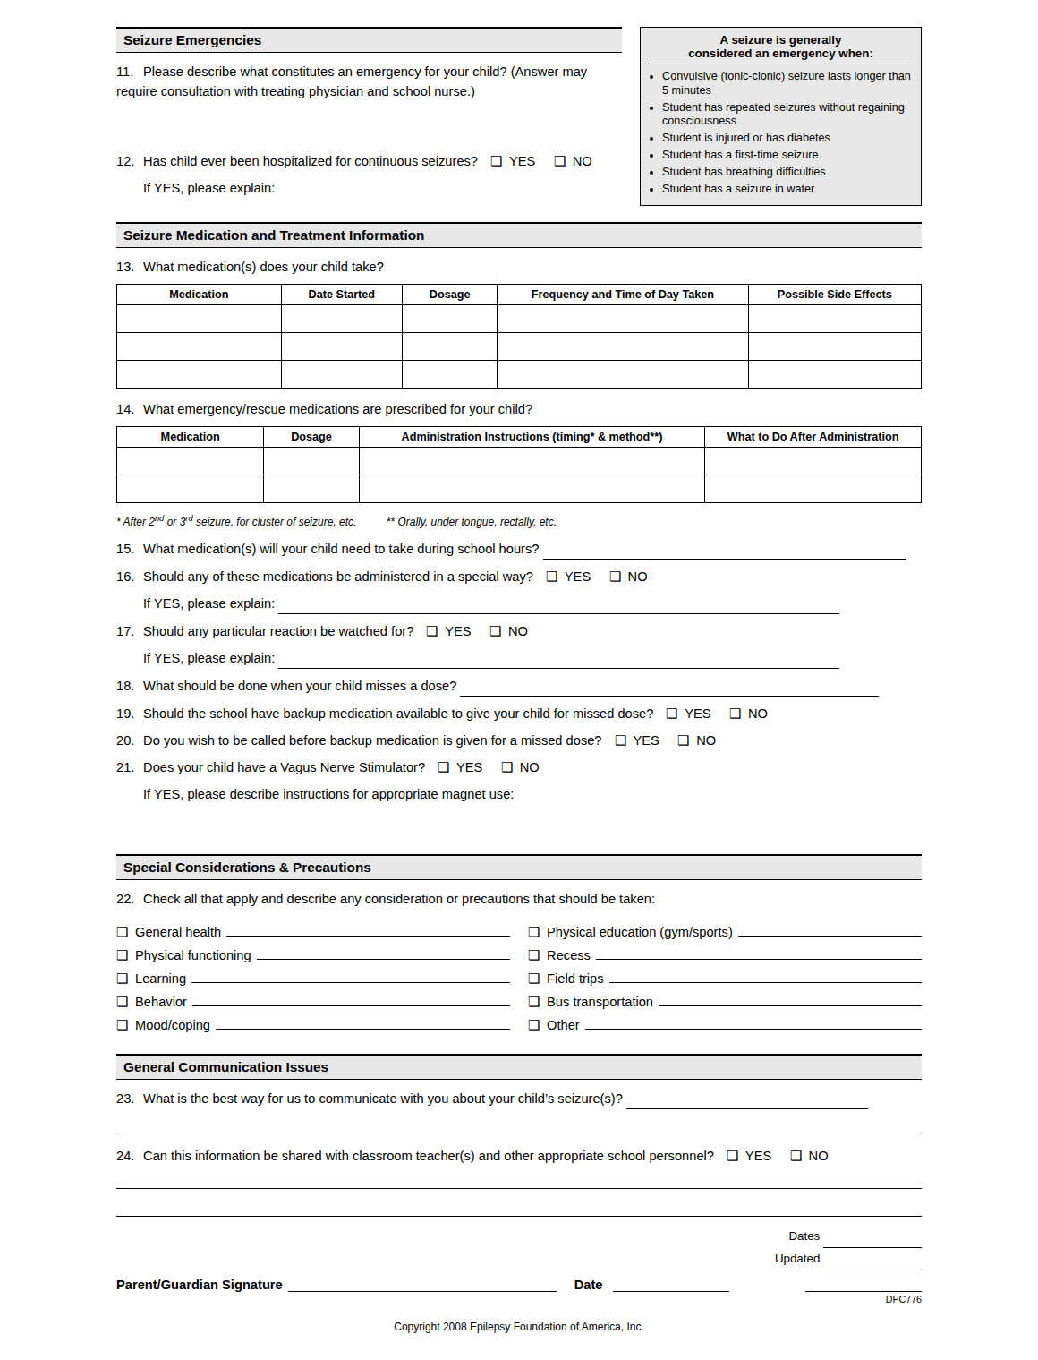Seizure Emergencies
11. Please describe what constitutes an emergency for your child? (Answer may require consultation with treating physician and school nurse.)
12. Has child ever been hospitalized for continuous seizures? ❑ YES ❑ NO
If YES, please explain:
A seizure is generally
considered an emergency when:
Convulsive (tonic-clonic) seizure lasts longer than 5 minutes
Student has repeated seizures without regaining consciousness
Student is injured or has diabetes
Student has a first-time seizure
Student has breathing difficulties
Student has a seizure in water
Seizure Medication and Treatment Information
13. What medication(s) does your child take?
| Medication | Date Started | Dosage | Frequency and Time of Day Taken | Possible Side Effects |
| --- | --- | --- | --- | --- |
14. What emergency/rescue medications are prescribed for your child?
| Medication | Dosage | Administration Instructions (timing* & method**) | What to Do After Administration |
| --- | --- | --- | --- |
* After 2nd or 3rd seizure, for cluster of seizure, etc. ** Orally, under tongue, rectally, etc.
15. What medication(s) will your child need to take during school hours?
16. Should any of these medications be administered in a special way? ❑ YES ❑ NO
If YES, please explain:
17. Should any particular reaction be watched for? ❑ YES ❑ NO
If YES, please explain:
18. What should be done when your child misses a dose?
19. Should the school have backup medication available to give your child for missed dose? ❑ YES ❑ NO
20. Do you wish to be called before backup medication is given for a missed dose? ❑ YES ❑ NO
21. Does your child have a Vagus Nerve Stimulator? ❑ YES ❑ NO
If YES, please describe instructions for appropriate magnet use:
Special Considerations & Precautions
22. Check all that apply and describe any consideration or precautions that should be taken:
❑ General health
❑ Physical functioning
❑ Learning
❑ Behavior
❑ Mood/coping
❑ Physical education (gym/sports)
❑ Recess
❑ Field trips
❑ Bus transportation
❑ Other
General Communication Issues
23. What is the best way for us to communicate with you about your child’s seizure(s)?
24. Can this information be shared with classroom teacher(s) and other appropriate school personnel? ❑ YES ❑ NO
Dates
Updated
Parent/Guardian Signature
Date
DPC776
Copyright 2008 Epilepsy Foundation of America, Inc.